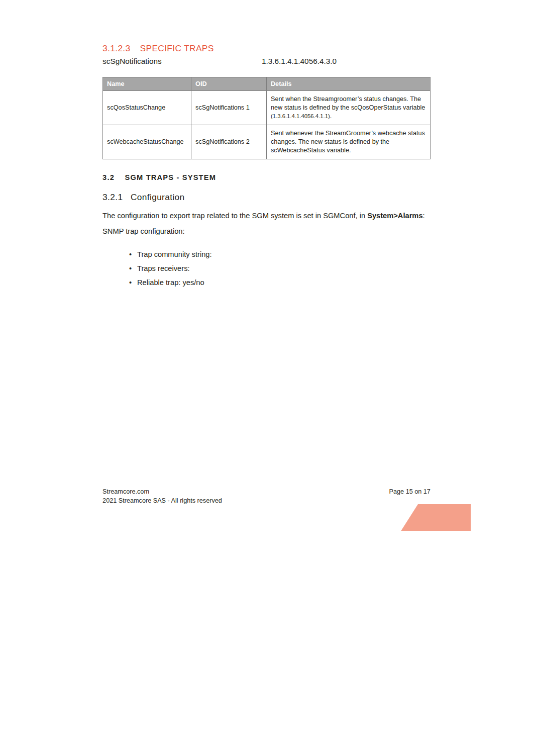3.1.2.3 SPECIFIC TRAPS
scSgNotifications 1.3.6.1.4.1.4056.4.3.0
| Name | OID | Details |
| --- | --- | --- |
| scQosStatusChange | scSgNotifications 1 | Sent when the Streamgroomer’s status changes. The new status is defined by the scQosOperStatus variable (1.3.6.1.4.1.4056.4.1.1) . |
| scWebcacheStatusChange | scSgNotifications 2 | Sent whenever the StreamGroomer’s webcache status changes. The new status is defined by the scWebcacheStatus variable. |
3.2 SGM TRAPS - SYSTEM
3.2.1 Configuration
The configuration to export trap related to the SGM system is set in SGMConf, in System>Alarms:
SNMP trap configuration:
Trap community string:
Traps receivers:
Reliable trap: yes/no
Streamcore.com Page 15 on 17
2021 Streamcore SAS - All rights reserved